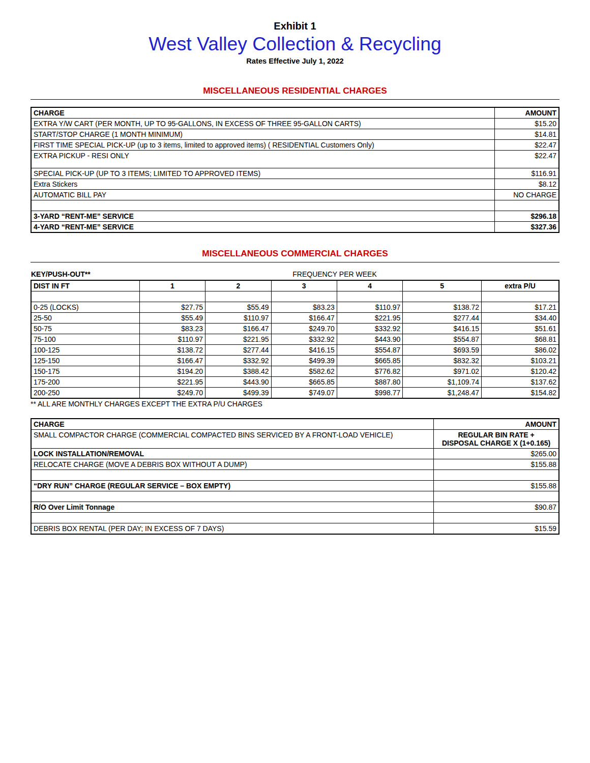Exhibit 1
West Valley Collection & Recycling
Rates Effective July 1, 2022
MISCELLANEOUS RESIDENTIAL CHARGES
| CHARGE | AMOUNT |
| --- | --- |
| EXTRA Y/W CART (PER MONTH, UP TO 95-GALLONS, IN EXCESS OF THREE 95-GALLON CARTS) | $15.20 |
| START/STOP CHARGE (1 MONTH MINIMUM) | $14.81 |
| FIRST TIME SPECIAL PICK-UP (up to 3 items, limited to approved items) ( RESIDENTIAL Customers Only) | $22.47 |
| EXTRA PICKUP - RESI ONLY | $22.47 |
| SPECIAL PICK-UP (UP TO 3 ITEMS; LIMITED TO APPROVED ITEMS) | $116.91 |
| Extra Stickers | $8.12 |
| AUTOMATIC BILL PAY | NO CHARGE |
| 3-YARD “RENT-ME” SERVICE | $296.18 |
| 4-YARD “RENT-ME” SERVICE | $327.36 |
MISCELLANEOUS COMMERCIAL CHARGES
| KEY/PUSH-OUT** | FREQUENCY PER WEEK | |
| DIST IN FT | 1 | 2 | 3 | 4 | 5 | extra P/U |
| --- | --- | --- | --- | --- | --- | --- |
| 0-25 (LOCKS) | $27.75 | $55.49 | $83.23 | $110.97 | $138.72 | $17.21 |
| 25-50 | $55.49 | $110.97 | $166.47 | $221.95 | $277.44 | $34.40 |
| 50-75 | $83.23 | $166.47 | $249.70 | $332.92 | $416.15 | $51.61 |
| 75-100 | $110.97 | $221.95 | $332.92 | $443.90 | $554.87 | $68.81 |
| 100-125 | $138.72 | $277.44 | $416.15 | $554.87 | $693.59 | $86.02 |
| 125-150 | $166.47 | $332.92 | $499.39 | $665.85 | $832.32 | $103.21 |
| 150-175 | $194.20 | $388.42 | $582.62 | $776.82 | $971.02 | $120.42 |
| 175-200 | $221.95 | $443.90 | $665.85 | $887.80 | $1,109.74 | $137.62 |
| 200-250 | $249.70 | $499.39 | $749.07 | $998.77 | $1,248.47 | $154.82 |
** ALL ARE MONTHLY CHARGES EXCEPT THE EXTRA P/U CHARGES
| CHARGE | AMOUNT |
| --- | --- |
| SMALL COMPACTOR CHARGE (COMMERCIAL COMPACTED BINS SERVICED BY A FRONT-LOAD VEHICLE) | REGULAR BIN RATE + DISPOSAL CHARGE X (1+0.165) |
| LOCK INSTALLATION/REMOVAL | $265.00 |
| RELOCATE CHARGE (MOVE A DEBRIS BOX WITHOUT A DUMP) | $155.88 |
| “DRY RUN” CHARGE (REGULAR SERVICE – BOX EMPTY) | $155.88 |
| R/O Over Limit Tonnage | $90.87 |
| DEBRIS BOX RENTAL (PER DAY; IN EXCESS OF 7 DAYS) | $15.59 |